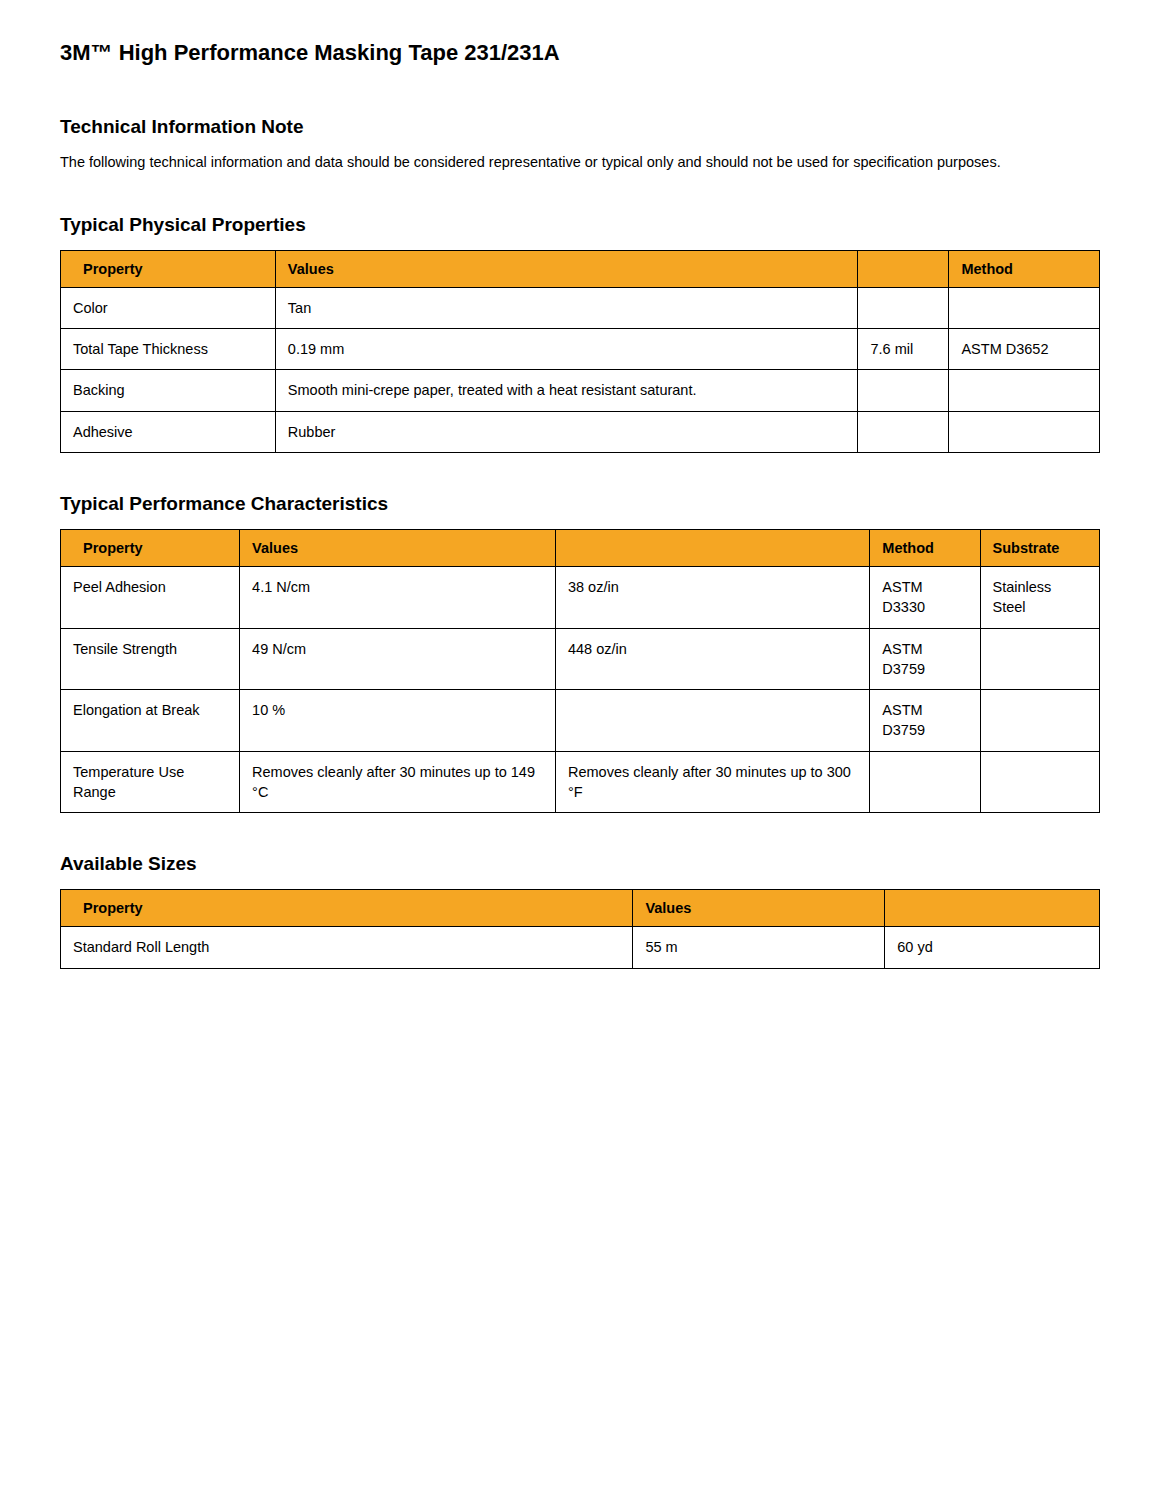3M™ High Performance Masking Tape 231/231A
Technical Information Note
The following technical information and data should be considered representative or typical only and should not be used for specification purposes.
Typical Physical Properties
| Property | Values | | Method |
| --- | --- | --- | --- |
| Color | Tan | | |
| Total Tape Thickness | 0.19 mm | 7.6 mil | ASTM D3652 |
| Backing | Smooth mini-crepe paper, treated with a heat resistant saturant. | | |
| Adhesive | Rubber | | |
Typical Performance Characteristics
| Property | Values | | Method | Substrate |
| --- | --- | --- | --- | --- |
| Peel Adhesion | 4.1 N/cm | 38 oz/in | ASTM D3330 | Stainless Steel |
| Tensile Strength | 49 N/cm | 448 oz/in | ASTM D3759 | |
| Elongation at Break | 10 % | | ASTM D3759 | |
| Temperature Use Range | Removes cleanly after 30 minutes up to 149 °C | Removes cleanly after 30 minutes up to 300 °F | | |
Available Sizes
| Property | Values | |
| --- | --- | --- |
| Standard Roll Length | 55 m | 60 yd |